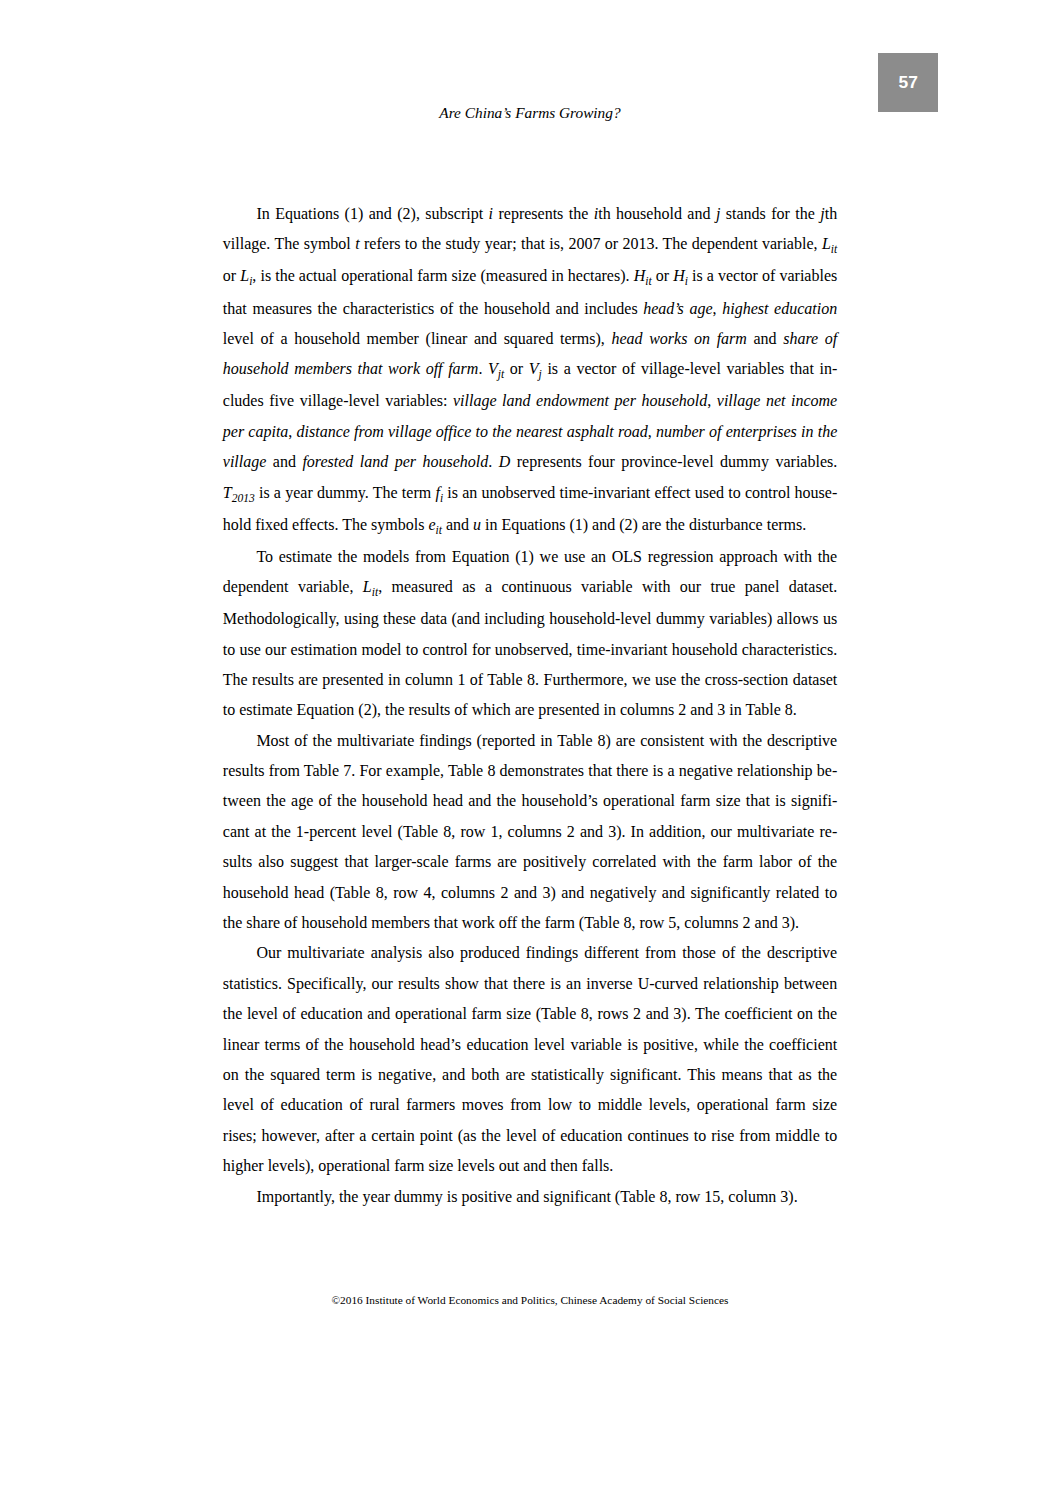57
Are China’s Farms Growing?
In Equations (1) and (2), subscript i represents the ith household and j stands for the jth village. The symbol t refers to the study year; that is, 2007 or 2013. The dependent variable, Lit or Li, is the actual operational farm size (measured in hectares). Hit or Hi is a vector of variables that measures the characteristics of the household and includes head’s age, highest education level of a household member (linear and squared terms), head works on farm and share of household members that work off farm. Vjt or Vj is a vector of village-level variables that includes five village-level variables: village land endowment per household, village net income per capita, distance from village office to the nearest asphalt road, number of enterprises in the village and forested land per household. D represents four province-level dummy variables. T2013 is a year dummy. The term fi is an unobserved time-invariant effect used to control household fixed effects. The symbols eit and u in Equations (1) and (2) are the disturbance terms.
To estimate the models from Equation (1) we use an OLS regression approach with the dependent variable, Lit, measured as a continuous variable with our true panel dataset. Methodologically, using these data (and including household-level dummy variables) allows us to use our estimation model to control for unobserved, time-invariant household characteristics. The results are presented in column 1 of Table 8. Furthermore, we use the cross-section dataset to estimate Equation (2), the results of which are presented in columns 2 and 3 in Table 8.
Most of the multivariate findings (reported in Table 8) are consistent with the descriptive results from Table 7. For example, Table 8 demonstrates that there is a negative relationship between the age of the household head and the household’s operational farm size that is significant at the 1-percent level (Table 8, row 1, columns 2 and 3). In addition, our multivariate results also suggest that larger-scale farms are positively correlated with the farm labor of the household head (Table 8, row 4, columns 2 and 3) and negatively and significantly related to the share of household members that work off the farm (Table 8, row 5, columns 2 and 3).
Our multivariate analysis also produced findings different from those of the descriptive statistics. Specifically, our results show that there is an inverse U-curved relationship between the level of education and operational farm size (Table 8, rows 2 and 3). The coefficient on the linear terms of the household head’s education level variable is positive, while the coefficient on the squared term is negative, and both are statistically significant. This means that as the level of education of rural farmers moves from low to middle levels, operational farm size rises; however, after a certain point (as the level of education continues to rise from middle to higher levels), operational farm size levels out and then falls.
Importantly, the year dummy is positive and significant (Table 8, row 15, column 3).
©2016 Institute of World Economics and Politics, Chinese Academy of Social Sciences